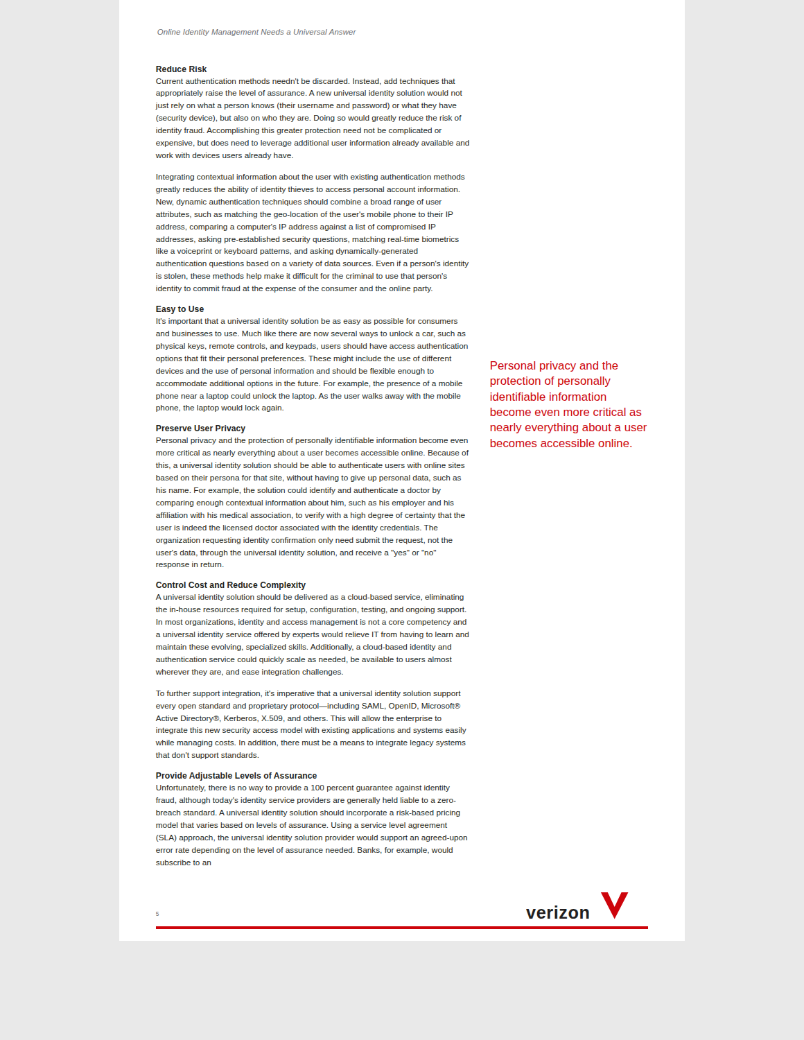Online Identity Management Needs a Universal Answer
Reduce Risk
Current authentication methods needn't be discarded. Instead, add techniques that appropriately raise the level of assurance. A new universal identity solution would not just rely on what a person knows (their username and password) or what they have (security device), but also on who they are. Doing so would greatly reduce the risk of identity fraud. Accomplishing this greater protection need not be complicated or expensive, but does need to leverage additional user information already available and work with devices users already have.
Integrating contextual information about the user with existing authentication methods greatly reduces the ability of identity thieves to access personal account information. New, dynamic authentication techniques should combine a broad range of user attributes, such as matching the geo-location of the user's mobile phone to their IP address, comparing a computer's IP address against a list of compromised IP addresses, asking pre-established security questions, matching real-time biometrics like a voiceprint or keyboard patterns, and asking dynamically-generated authentication questions based on a variety of data sources. Even if a person's identity is stolen, these methods help make it difficult for the criminal to use that person's identity to commit fraud at the expense of the consumer and the online party.
Easy to Use
It's important that a universal identity solution be as easy as possible for consumers and businesses to use. Much like there are now several ways to unlock a car, such as physical keys, remote controls, and keypads, users should have access authentication options that fit their personal preferences. These might include the use of different devices and the use of personal information and should be flexible enough to accommodate additional options in the future. For example, the presence of a mobile phone near a laptop could unlock the laptop. As the user walks away with the mobile phone, the laptop would lock again.
Preserve User Privacy
Personal privacy and the protection of personally identifiable information become even more critical as nearly everything about a user becomes accessible online. Because of this, a universal identity solution should be able to authenticate users with online sites based on their persona for that site, without having to give up personal data, such as his name. For example, the solution could identify and authenticate a doctor by comparing enough contextual information about him, such as his employer and his affiliation with his medical association, to verify with a high degree of certainty that the user is indeed the licensed doctor associated with the identity credentials. The organization requesting identity confirmation only need submit the request, not the user's data, through the universal identity solution, and receive a "yes" or "no" response in return.
Control Cost and Reduce Complexity
A universal identity solution should be delivered as a cloud-based service, eliminating the in-house resources required for setup, configuration, testing, and ongoing support. In most organizations, identity and access management is not a core competency and a universal identity service offered by experts would relieve IT from having to learn and maintain these evolving, specialized skills. Additionally, a cloud-based identity and authentication service could quickly scale as needed, be available to users almost wherever they are, and ease integration challenges.
To further support integration, it's imperative that a universal identity solution support every open standard and proprietary protocol—including SAML, OpenID, Microsoft® Active Directory®, Kerberos, X.509, and others. This will allow the enterprise to integrate this new security access model with existing applications and systems easily while managing costs. In addition, there must be a means to integrate legacy systems that don't support standards.
Provide Adjustable Levels of Assurance
Unfortunately, there is no way to provide a 100 percent guarantee against identity fraud, although today's identity service providers are generally held liable to a zero-breach standard. A universal identity solution should incorporate a risk-based pricing model that varies based on levels of assurance. Using a service level agreement (SLA) approach, the universal identity solution provider would support an agreed-upon error rate depending on the level of assurance needed. Banks, for example, would subscribe to an
Personal privacy and the protection of personally identifiable information become even more critical as nearly everything about a user becomes accessible online.
5
verizon